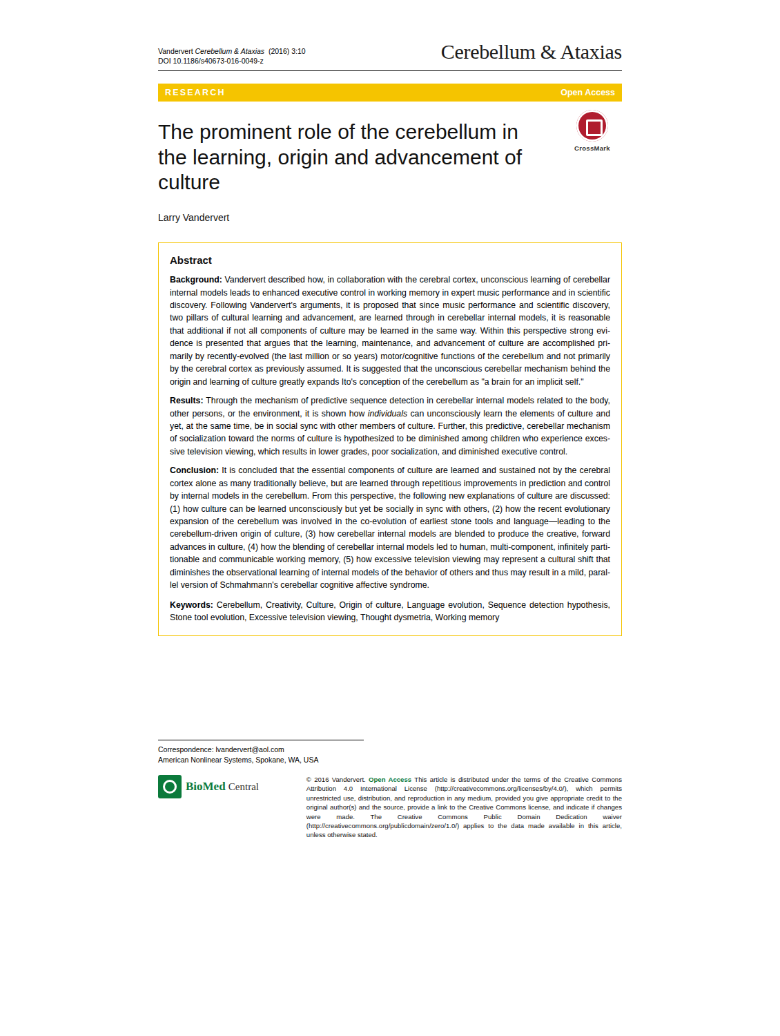Vandervert Cerebellum & Ataxias (2016) 3:10
DOI 10.1186/s40673-016-0049-z
Cerebellum & Ataxias
Research
Open Access
CrossMark
The prominent role of the cerebellum in the learning, origin and advancement of culture
Larry Vandervert
Abstract
Background: Vandervert described how, in collaboration with the cerebral cortex, unconscious learning of cerebellar internal models leads to enhanced executive control in working memory in expert music performance and in scientific discovery. Following Vandervert's arguments, it is proposed that since music performance and scientific discovery, two pillars of cultural learning and advancement, are learned through in cerebellar internal models, it is reasonable that additional if not all components of culture may be learned in the same way. Within this perspective strong evidence is presented that argues that the learning, maintenance, and advancement of culture are accomplished primarily by recently-evolved (the last million or so years) motor/cognitive functions of the cerebellum and not primarily by the cerebral cortex as previously assumed. It is suggested that the unconscious cerebellar mechanism behind the origin and learning of culture greatly expands Ito's conception of the cerebellum as "a brain for an implicit self."
Results: Through the mechanism of predictive sequence detection in cerebellar internal models related to the body, other persons, or the environment, it is shown how individuals can unconsciously learn the elements of culture and yet, at the same time, be in social sync with other members of culture. Further, this predictive, cerebellar mechanism of socialization toward the norms of culture is hypothesized to be diminished among children who experience excessive television viewing, which results in lower grades, poor socialization, and diminished executive control.
Conclusion: It is concluded that the essential components of culture are learned and sustained not by the cerebral cortex alone as many traditionally believe, but are learned through repetitious improvements in prediction and control by internal models in the cerebellum. From this perspective, the following new explanations of culture are discussed: (1) how culture can be learned unconsciously but yet be socially in sync with others, (2) how the recent evolutionary expansion of the cerebellum was involved in the co-evolution of earliest stone tools and language—leading to the cerebellum-driven origin of culture, (3) how cerebellar internal models are blended to produce the creative, forward advances in culture, (4) how the blending of cerebellar internal models led to human, multi-component, infinitely partitionable and communicable working memory, (5) how excessive television viewing may represent a cultural shift that diminishes the observational learning of internal models of the behavior of others and thus may result in a mild, parallel version of Schmahmann's cerebellar cognitive affective syndrome.
Keywords: Cerebellum, Creativity, Culture, Origin of culture, Language evolution, Sequence detection hypothesis, Stone tool evolution, Excessive television viewing, Thought dysmetria, Working memory
Correspondence: lvandervert@aol.com
American Nonlinear Systems, Spokane, WA, USA
BioMed Central
© 2016 Vandervert. Open Access This article is distributed under the terms of the Creative Commons Attribution 4.0 International License (http://creativecommons.org/licenses/by/4.0/), which permits unrestricted use, distribution, and reproduction in any medium, provided you give appropriate credit to the original author(s) and the source, provide a link to the Creative Commons license, and indicate if changes were made. The Creative Commons Public Domain Dedication waiver (http://creativecommons.org/publicdomain/zero/1.0/) applies to the data made available in this article, unless otherwise stated.